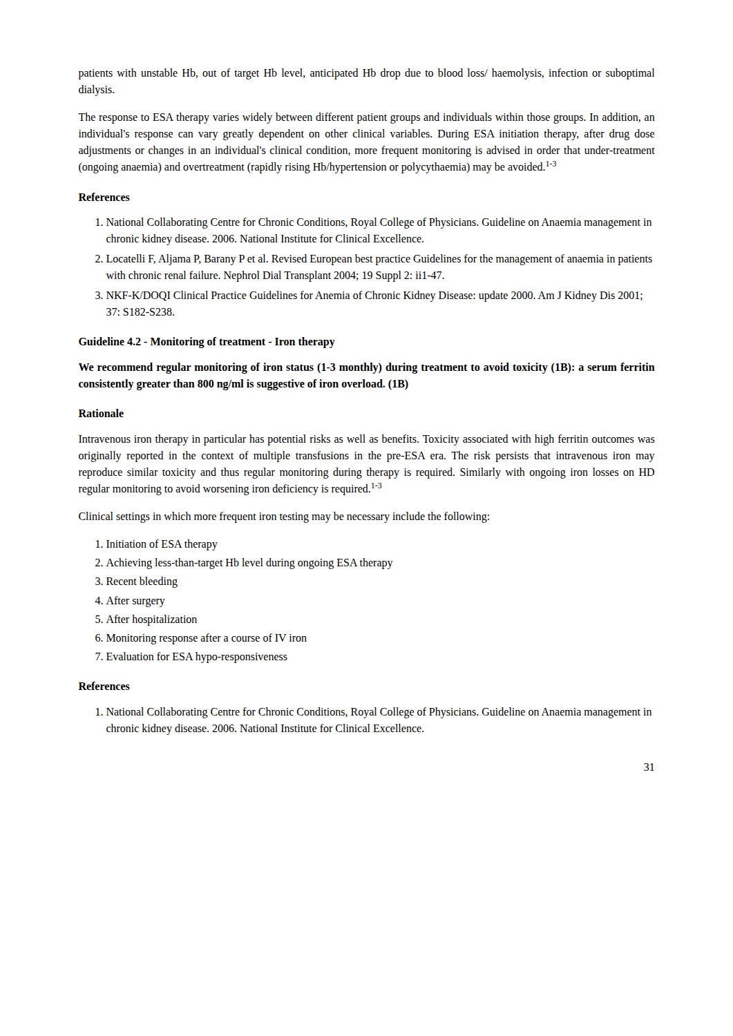patients with unstable Hb, out of target Hb level, anticipated Hb drop due to blood loss/ haemolysis, infection or suboptimal dialysis.
The response to ESA therapy varies widely between different patient groups and individuals within those groups. In addition, an individual's response can vary greatly dependent on other clinical variables. During ESA initiation therapy, after drug dose adjustments or changes in an individual's clinical condition, more frequent monitoring is advised in order that under-treatment (ongoing anaemia) and overtreatment (rapidly rising Hb/hypertension or polycythaemia) may be avoided.1-3
References
National Collaborating Centre for Chronic Conditions, Royal College of Physicians. Guideline on Anaemia management in chronic kidney disease. 2006. National Institute for Clinical Excellence.
Locatelli F, Aljama P, Barany P et al. Revised European best practice Guidelines for the management of anaemia in patients with chronic renal failure. Nephrol Dial Transplant 2004; 19 Suppl 2: ii1-47.
NKF-K/DOQI Clinical Practice Guidelines for Anemia of Chronic Kidney Disease: update 2000. Am J Kidney Dis 2001; 37: S182-S238.
Guideline 4.2 - Monitoring of treatment - Iron therapy
We recommend regular monitoring of iron status (1-3 monthly) during treatment to avoid toxicity (1B): a serum ferritin consistently greater than 800 ng/ml is suggestive of iron overload. (1B)
Rationale
Intravenous iron therapy in particular has potential risks as well as benefits. Toxicity associated with high ferritin outcomes was originally reported in the context of multiple transfusions in the pre-ESA era. The risk persists that intravenous iron may reproduce similar toxicity and thus regular monitoring during therapy is required. Similarly with ongoing iron losses on HD regular monitoring to avoid worsening iron deficiency is required.1-3
Clinical settings in which more frequent iron testing may be necessary include the following:
Initiation of ESA therapy
Achieving less-than-target Hb level during ongoing ESA therapy
Recent bleeding
After surgery
After hospitalization
Monitoring response after a course of IV iron
Evaluation for ESA hypo-responsiveness
References
National Collaborating Centre for Chronic Conditions, Royal College of Physicians. Guideline on Anaemia management in chronic kidney disease. 2006. National Institute for Clinical Excellence.
31